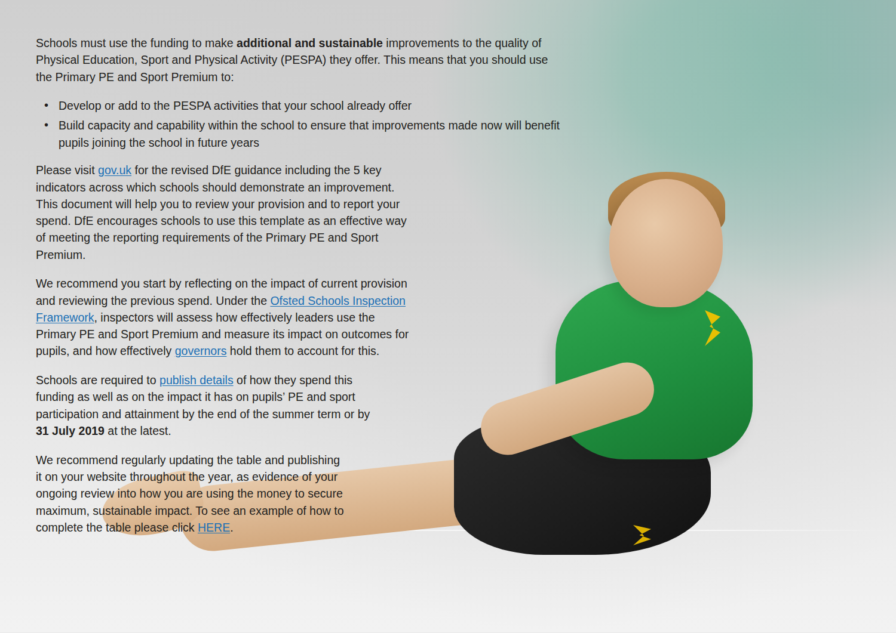Schools must use the funding to make additional and sustainable improvements to the quality of Physical Education, Sport and Physical Activity (PESPA) they offer. This means that you should use the Primary PE and Sport Premium to:
Develop or add to the PESPA activities that your school already offer
Build capacity and capability within the school to ensure that improvements made now will benefit pupils joining the school in future years
Please visit gov.uk for the revised DfE guidance including the 5 key indicators across which schools should demonstrate an improvement. This document will help you to review your provision and to report your spend. DfE encourages schools to use this template as an effective way of meeting the reporting requirements of the Primary PE and Sport Premium.
We recommend you start by reflecting on the impact of current provision and reviewing the previous spend. Under the Ofsted Schools Inspection Framework, inspectors will assess how effectively leaders use the Primary PE and Sport Premium and measure its impact on outcomes for pupils, and how effectively governors hold them to account for this.
Schools are required to publish details of how they spend this funding as well as on the impact it has on pupils’ PE and sport participation and attainment by the end of the summer term or by 31 July 2019 at the latest.
We recommend regularly updating the table and publishing it on your website throughout the year, as evidence of your ongoing review into how you are using the money to secure maximum, sustainable impact. To see an example of how to complete the table please click HERE.